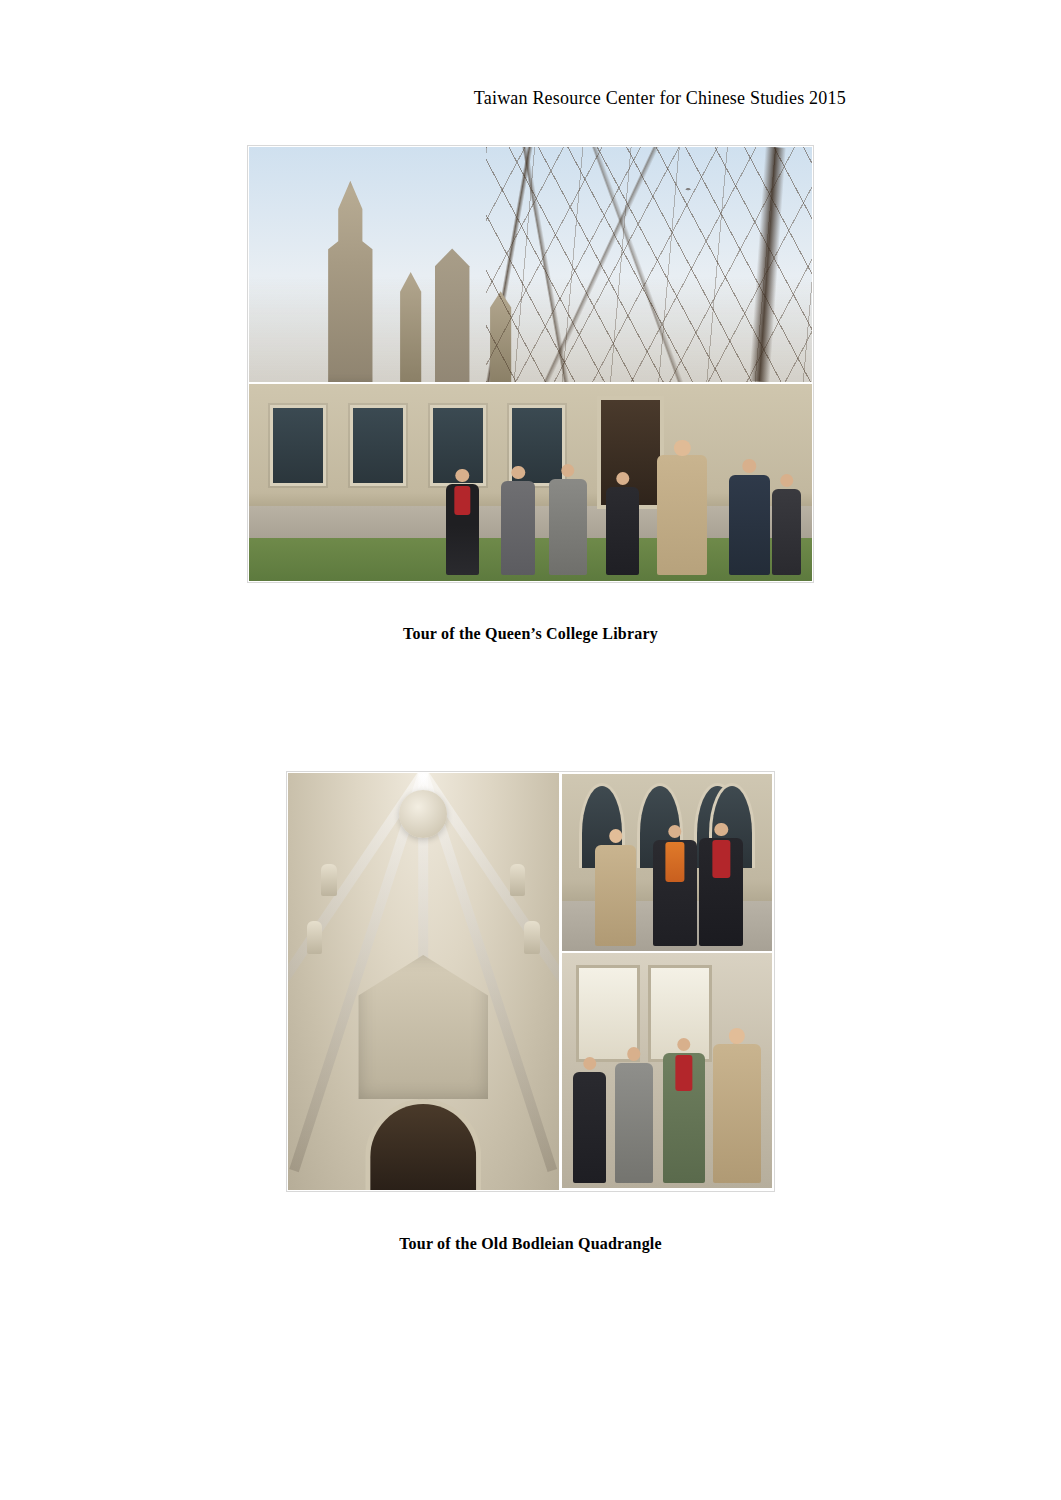Taiwan Resource Center for Chinese Studies 2015
Tour of the Queen’s College Library
Tour of the Old Bodleian Quadrangle